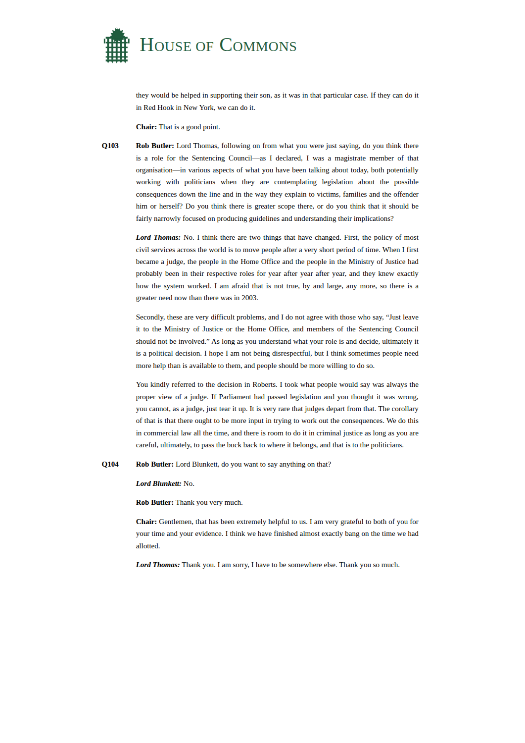HOUSE OF COMMONS
they would be helped in supporting their son, as it was in that particular case. If they can do it in Red Hook in New York, we can do it.
Chair: That is a good point.
Q103
Rob Butler: Lord Thomas, following on from what you were just saying, do you think there is a role for the Sentencing Council—as I declared, I was a magistrate member of that organisation—in various aspects of what you have been talking about today, both potentially working with politicians when they are contemplating legislation about the possible consequences down the line and in the way they explain to victims, families and the offender him or herself? Do you think there is greater scope there, or do you think that it should be fairly narrowly focused on producing guidelines and understanding their implications?
Lord Thomas: No. I think there are two things that have changed. First, the policy of most civil services across the world is to move people after a very short period of time. When I first became a judge, the people in the Home Office and the people in the Ministry of Justice had probably been in their respective roles for year after year after year, and they knew exactly how the system worked. I am afraid that is not true, by and large, any more, so there is a greater need now than there was in 2003.
Secondly, these are very difficult problems, and I do not agree with those who say, “Just leave it to the Ministry of Justice or the Home Office, and members of the Sentencing Council should not be involved.” As long as you understand what your role is and decide, ultimately it is a political decision. I hope I am not being disrespectful, but I think sometimes people need more help than is available to them, and people should be more willing to do so.
You kindly referred to the decision in Roberts. I took what people would say was always the proper view of a judge. If Parliament had passed legislation and you thought it was wrong, you cannot, as a judge, just tear it up. It is very rare that judges depart from that. The corollary of that is that there ought to be more input in trying to work out the consequences. We do this in commercial law all the time, and there is room to do it in criminal justice as long as you are careful, ultimately, to pass the buck back to where it belongs, and that is to the politicians.
Q104
Rob Butler: Lord Blunkett, do you want to say anything on that?
Lord Blunkett: No.
Rob Butler: Thank you very much.
Chair: Gentlemen, that has been extremely helpful to us. I am very grateful to both of you for your time and your evidence. I think we have finished almost exactly bang on the time we had allotted.
Lord Thomas: Thank you. I am sorry, I have to be somewhere else. Thank you so much.